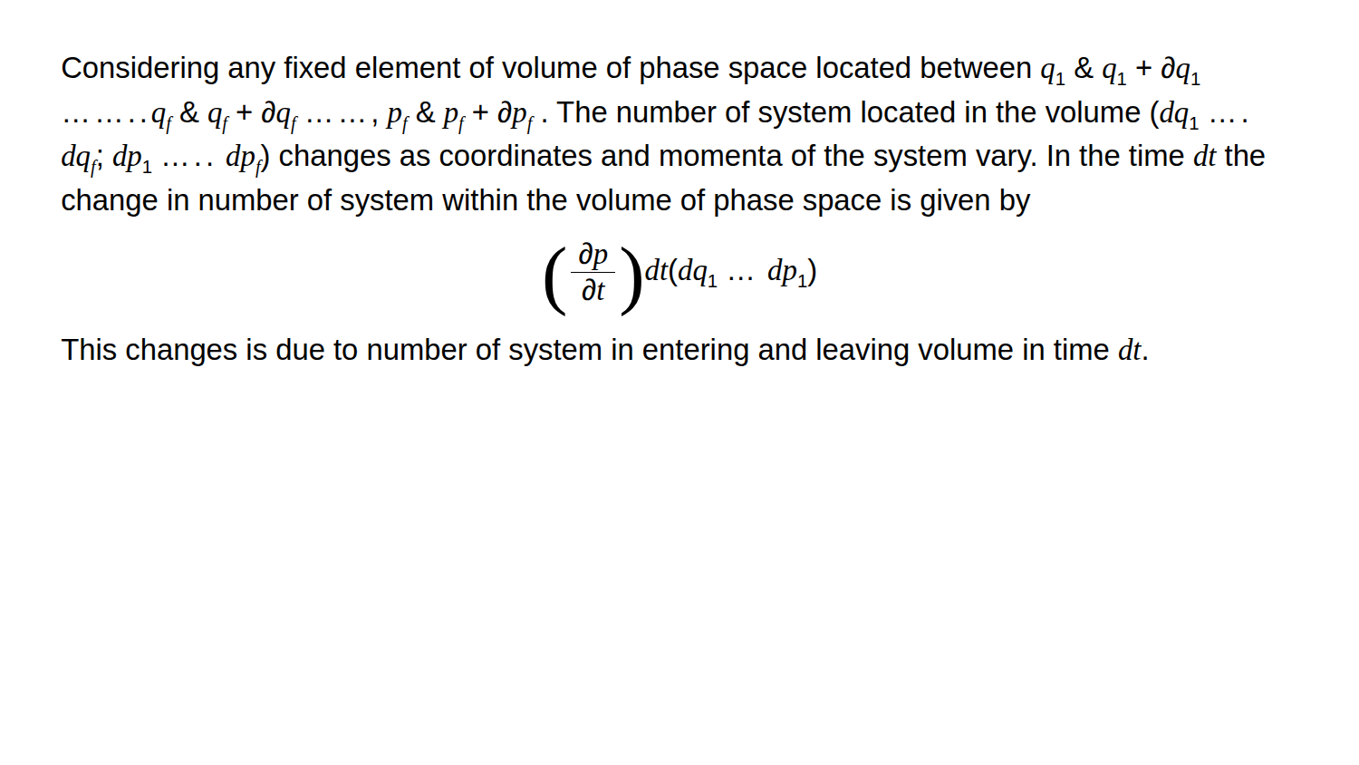Considering any fixed element of volume of phase space located between q1 & q1 + ∂q1 …….. qf & qf + ∂qf ……, pf & pf + ∂pf . The number of system located in the volume (dq1 …. dqf; dp1 ….. dpf) changes as coordinates and momenta of the system vary. In the time dt the change in number of system within the volume of phase space is given by
(∂p∂t) dt(dq1 … dp1)
This changes is due to number of system in entering and leaving volume in time dt.